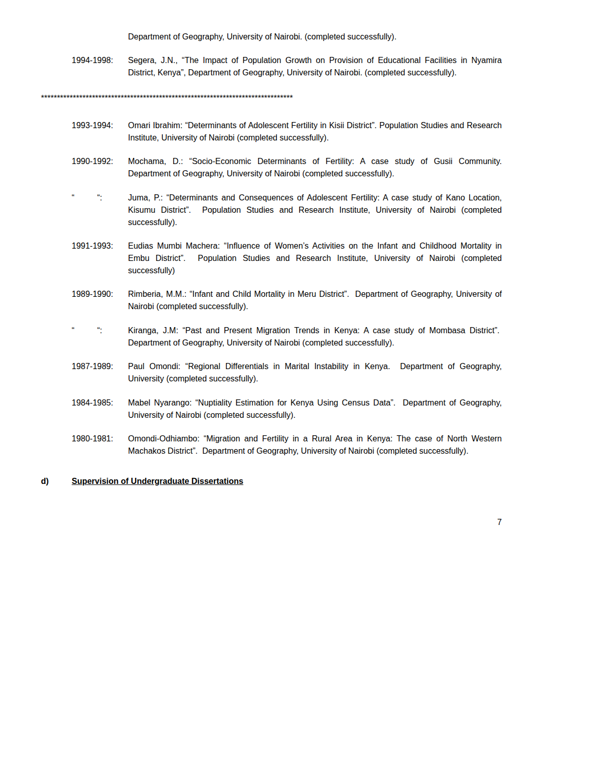Department of Geography, University of Nairobi. (completed successfully).
1994-1998:
Segera, J.N., “The Impact of Population Growth on Provision of Educational Facilities in Nyamira District, Kenya”, Department of Geography, University of Nairobi. (completed successfully).
*******************************************************************************
1993-1994:
Omari Ibrahim: “Determinants of Adolescent Fertility in Kisii District”. Population Studies and Research Institute, University of Nairobi (completed successfully).
1990-1992:
Mochama, D.: “Socio-Economic Determinants of Fertility: A case study of Gusii Community. Department of Geography, University of Nairobi (completed successfully).
“ “:
Juma, P.: “Determinants and Consequences of Adolescent Fertility: A case study of Kano Location, Kisumu District”. Population Studies and Research Institute, University of Nairobi (completed successfully).
1991-1993:
Eudias Mumbi Machera: “Influence of Women’s Activities on the Infant and Childhood Mortality in Embu District”. Population Studies and Research Institute, University of Nairobi (completed successfully)
1989-1990:
Rimberia, M.M.: “Infant and Child Mortality in Meru District”. Department of Geography, University of Nairobi (completed successfully).
“ “:
Kiranga, J.M: “Past and Present Migration Trends in Kenya: A case study of Mombasa District”. Department of Geography, University of Nairobi (completed successfully).
1987-1989:
Paul Omondi: “Regional Differentials in Marital Instability in Kenya. Department of Geography, University (completed successfully).
1984-1985:
Mabel Nyarango: “Nuptiality Estimation for Kenya Using Census Data”. Department of Geography, University of Nairobi (completed successfully).
1980-1981:
Omondi-Odhiambo: “Migration and Fertility in a Rural Area in Kenya: The case of North Western Machakos District”. Department of Geography, University of Nairobi (completed successfully).
d)
Supervision of Undergraduate Dissertations
7